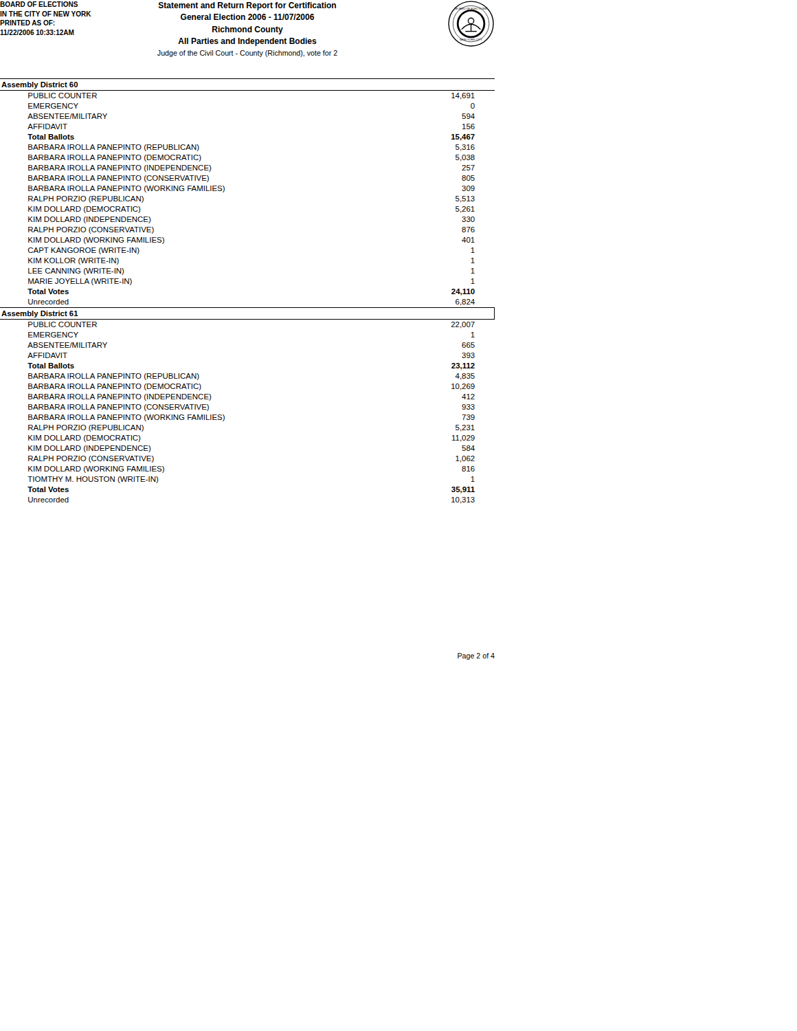BOARD OF ELECTIONS
IN THE CITY OF NEW YORK
PRINTED AS OF:
11/22/2006 10:33:12AM
BOARD OF ELECTIONS NEW YORK CITY
Statement and Return Report for Certification
General Election 2006 - 11/07/2006
Richmond County
All Parties and Independent Bodies
Judge of the Civil Court - County (Richmond), vote for 2
Assembly District 60
| PUBLIC COUNTER | 14,691 |
| EMERGENCY | 0 |
| ABSENTEE/MILITARY | 594 |
| AFFIDAVIT | 156 |
| Total Ballots | 15,467 |
| BARBARA IROLLA PANEPINTO (REPUBLICAN) | 5,316 |
| BARBARA IROLLA PANEPINTO (DEMOCRATIC) | 5,038 |
| BARBARA IROLLA PANEPINTO (INDEPENDENCE) | 257 |
| BARBARA IROLLA PANEPINTO (CONSERVATIVE) | 805 |
| BARBARA IROLLA PANEPINTO (WORKING FAMILIES) | 309 |
| RALPH PORZIO (REPUBLICAN) | 5,513 |
| KIM DOLLARD (DEMOCRATIC) | 5,261 |
| KIM DOLLARD (INDEPENDENCE) | 330 |
| RALPH PORZIO (CONSERVATIVE) | 876 |
| KIM DOLLARD (WORKING FAMILIES) | 401 |
| CAPT KANGOROE (WRITE-IN) | 1 |
| KIM KOLLOR (WRITE-IN) | 1 |
| LEE CANNING (WRITE-IN) | 1 |
| MARIE JOYELLA (WRITE-IN) | 1 |
| Total Votes | 24,110 |
| Unrecorded | 6,824 |
Assembly District 61
| PUBLIC COUNTER | 22,007 |
| EMERGENCY | 1 |
| ABSENTEE/MILITARY | 665 |
| AFFIDAVIT | 393 |
| Total Ballots | 23,112 |
| BARBARA IROLLA PANEPINTO (REPUBLICAN) | 4,835 |
| BARBARA IROLLA PANEPINTO (DEMOCRATIC) | 10,269 |
| BARBARA IROLLA PANEPINTO (INDEPENDENCE) | 412 |
| BARBARA IROLLA PANEPINTO (CONSERVATIVE) | 933 |
| BARBARA IROLLA PANEPINTO (WORKING FAMILIES) | 739 |
| RALPH PORZIO (REPUBLICAN) | 5,231 |
| KIM DOLLARD (DEMOCRATIC) | 11,029 |
| KIM DOLLARD (INDEPENDENCE) | 584 |
| RALPH PORZIO (CONSERVATIVE) | 1,062 |
| KIM DOLLARD (WORKING FAMILIES) | 816 |
| TIOMTHY M. HOUSTON (WRITE-IN) | 1 |
| Total Votes | 35,911 |
| Unrecorded | 10,313 |
Page 2 of 4